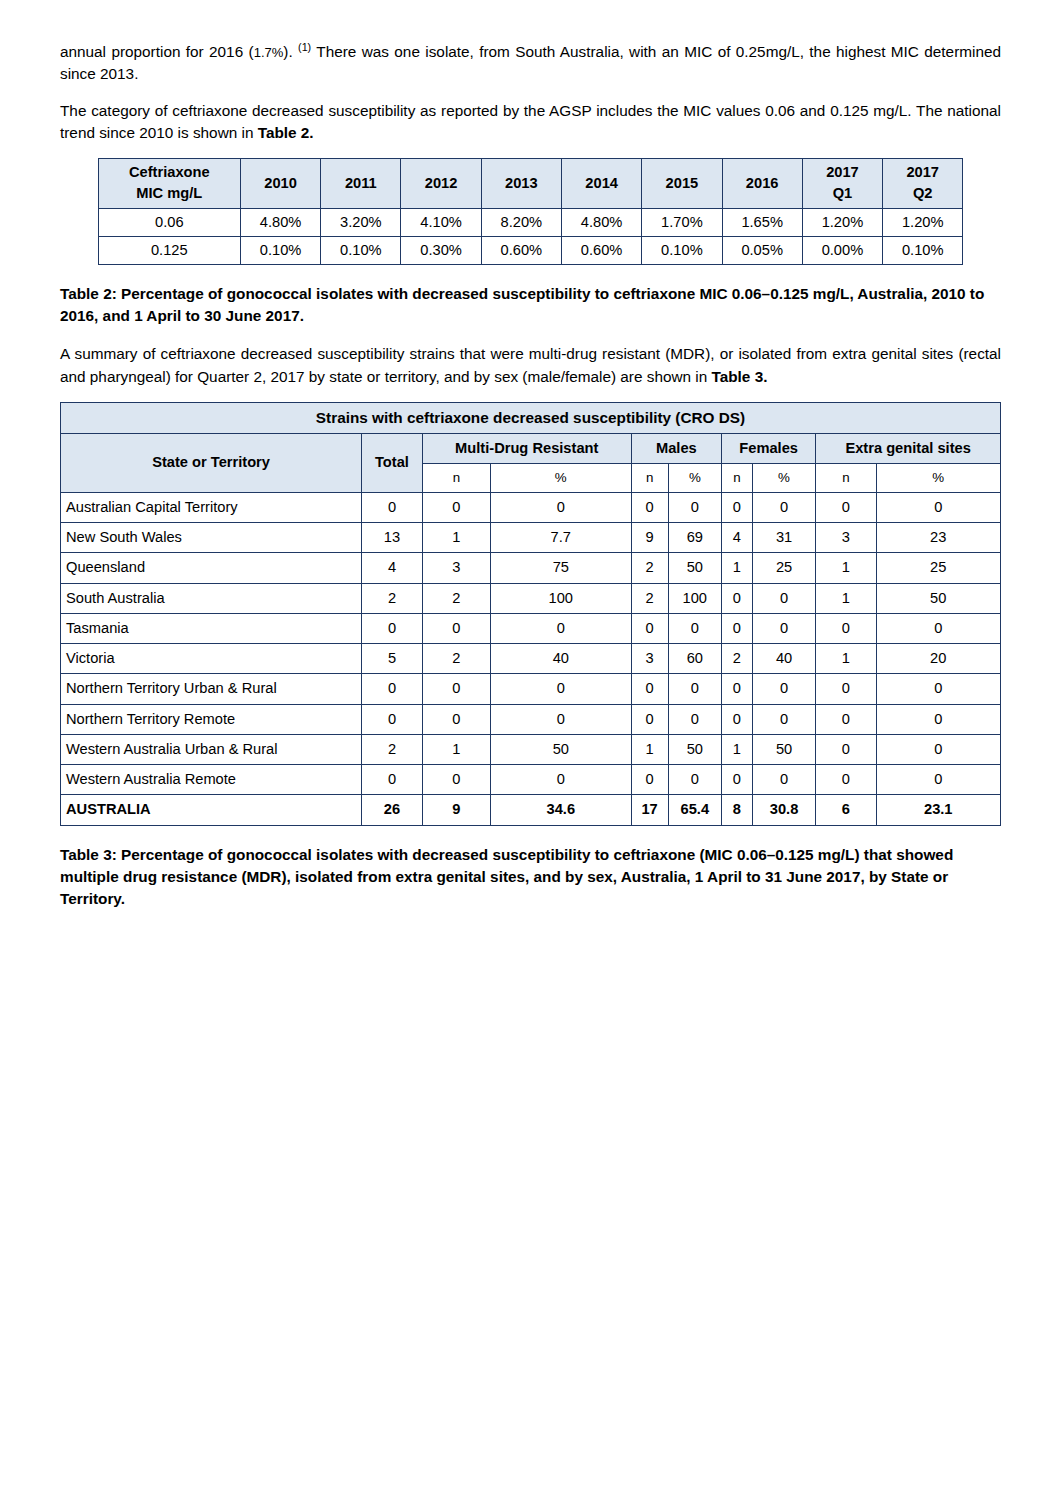annual proportion for 2016 (1.7%). (1) There was one isolate, from South Australia, with an MIC of 0.25mg/L, the highest MIC determined since 2013.
The category of ceftriaxone decreased susceptibility as reported by the AGSP includes the MIC values 0.06 and 0.125 mg/L. The national trend since 2010 is shown in Table 2.
| Ceftriaxone MIC mg/L | 2010 | 2011 | 2012 | 2013 | 2014 | 2015 | 2016 | 2017 Q1 | 2017 Q2 |
| --- | --- | --- | --- | --- | --- | --- | --- | --- | --- |
| 0.06 | 4.80% | 3.20% | 4.10% | 8.20% | 4.80% | 1.70% | 1.65% | 1.20% | 1.20% |
| 0.125 | 0.10% | 0.10% | 0.30% | 0.60% | 0.60% | 0.10% | 0.05% | 0.00% | 0.10% |
Table 2: Percentage of gonococcal isolates with decreased susceptibility to ceftriaxone MIC 0.06–0.125 mg/L, Australia, 2010 to 2016, and 1 April to 30 June 2017.
A summary of ceftriaxone decreased susceptibility strains that were multi-drug resistant (MDR), or isolated from extra genital sites (rectal and pharyngeal) for Quarter 2, 2017 by state or territory, and by sex (male/female) are shown in Table 3.
| Strains with ceftriaxone decreased susceptibility (CRO DS) |
| --- |
| State or Territory | Total | Multi-Drug Resistant | Males | Females | Extra genital sites |
| n | % | n | % | n | % | n | % |
| Australian Capital Territory | 0 | 0 | 0 | 0 | 0 | 0 | 0 | 0 | 0 |
| New South Wales | 13 | 1 | 7.7 | 9 | 69 | 4 | 31 | 3 | 23 |
| Queensland | 4 | 3 | 75 | 2 | 50 | 1 | 25 | 1 | 25 |
| South Australia | 2 | 2 | 100 | 2 | 100 | 0 | 0 | 1 | 50 |
| Tasmania | 0 | 0 | 0 | 0 | 0 | 0 | 0 | 0 | 0 |
| Victoria | 5 | 2 | 40 | 3 | 60 | 2 | 40 | 1 | 20 |
| Northern Territory Urban & Rural | 0 | 0 | 0 | 0 | 0 | 0 | 0 | 0 | 0 |
| Northern Territory Remote | 0 | 0 | 0 | 0 | 0 | 0 | 0 | 0 | 0 |
| Western Australia Urban & Rural | 2 | 1 | 50 | 1 | 50 | 1 | 50 | 0 | 0 |
| Western Australia Remote | 0 | 0 | 0 | 0 | 0 | 0 | 0 | 0 | 0 |
| AUSTRALIA | 26 | 9 | 34.6 | 17 | 65.4 | 8 | 30.8 | 6 | 23.1 |
Table 3: Percentage of gonococcal isolates with decreased susceptibility to ceftriaxone (MIC 0.06–0.125 mg/L) that showed multiple drug resistance (MDR), isolated from extra genital sites, and by sex, Australia, 1 April to 31 June 2017, by State or Territory.